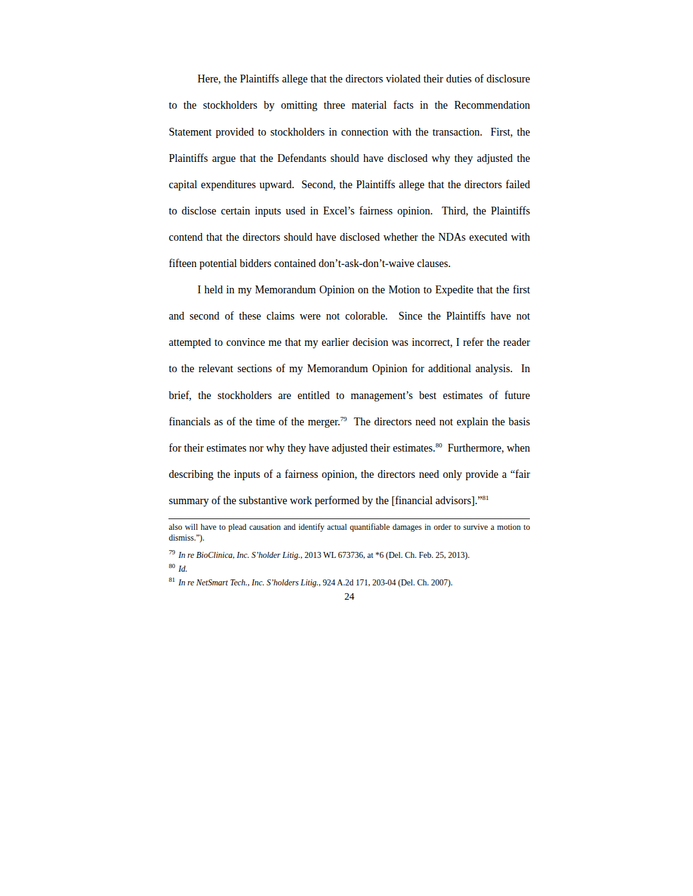Here, the Plaintiffs allege that the directors violated their duties of disclosure to the stockholders by omitting three material facts in the Recommendation Statement provided to stockholders in connection with the transaction. First, the Plaintiffs argue that the Defendants should have disclosed why they adjusted the capital expenditures upward. Second, the Plaintiffs allege that the directors failed to disclose certain inputs used in Excel’s fairness opinion. Third, the Plaintiffs contend that the directors should have disclosed whether the NDAs executed with fifteen potential bidders contained don’t-ask-don’t-waive clauses.
I held in my Memorandum Opinion on the Motion to Expedite that the first and second of these claims were not colorable. Since the Plaintiffs have not attempted to convince me that my earlier decision was incorrect, I refer the reader to the relevant sections of my Memorandum Opinion for additional analysis. In brief, the stockholders are entitled to management’s best estimates of future financials as of the time of the merger.79 The directors need not explain the basis for their estimates nor why they have adjusted their estimates.80 Furthermore, when describing the inputs of a fairness opinion, the directors need only provide a “fair summary of the substantive work performed by the [financial advisors].”81
also will have to plead causation and identify actual quantifiable damages in order to survive a motion to dismiss.”).
79 In re BioClinica, Inc. S’holder Litig., 2013 WL 673736, at *6 (Del. Ch. Feb. 25, 2013).
80 Id.
81 In re NetSmart Tech., Inc. S’holders Litig., 924 A.2d 171, 203-04 (Del. Ch. 2007).
24